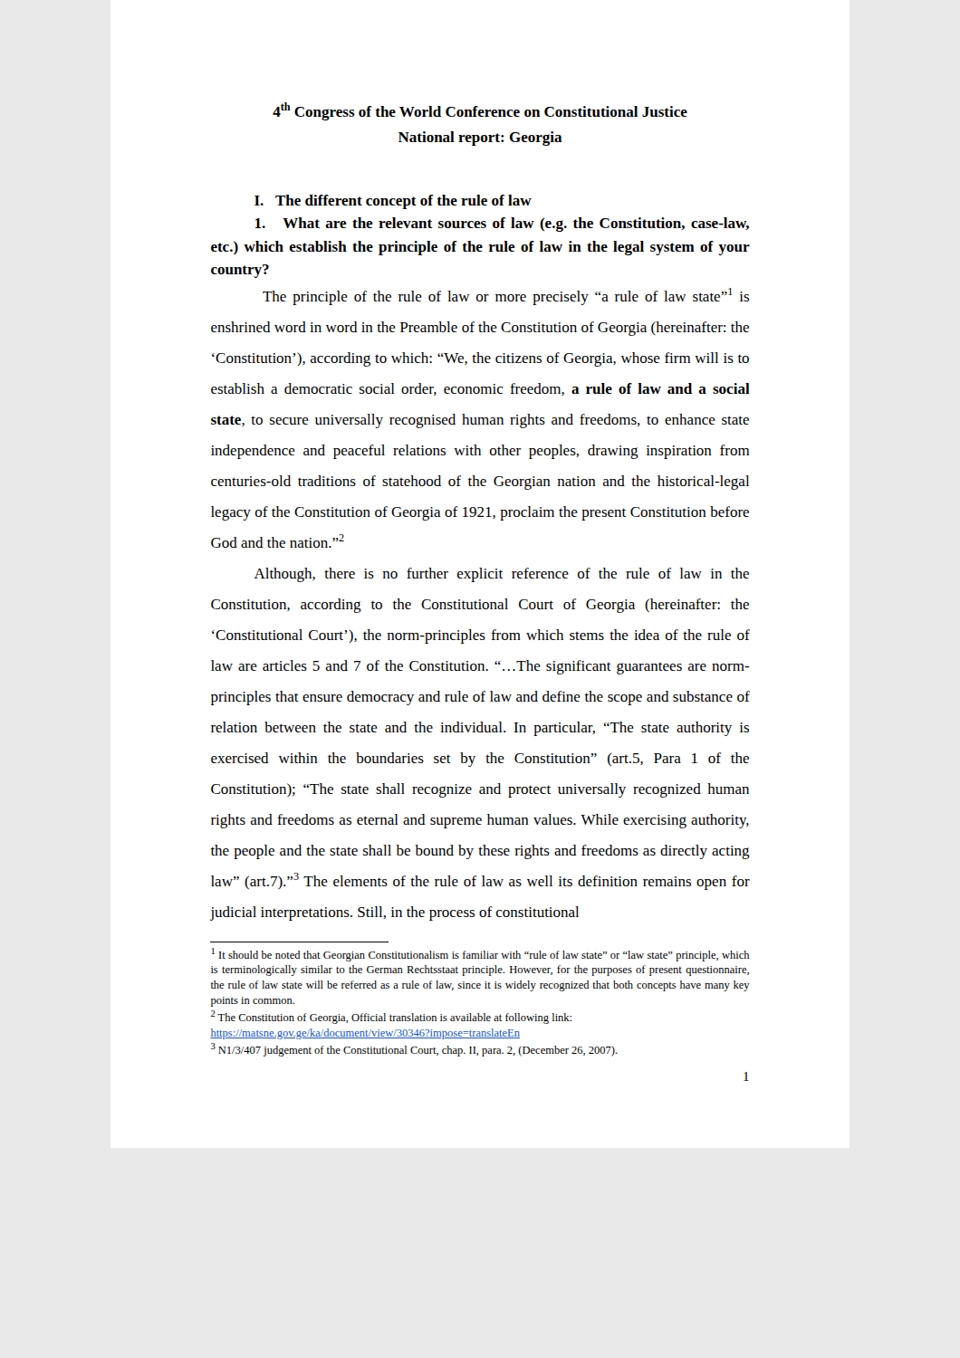4th Congress of the World Conference on Constitutional Justice National report: Georgia
I. The different concept of the rule of law
1. What are the relevant sources of law (e.g. the Constitution, case-law, etc.) which establish the principle of the rule of law in the legal system of your country?
The principle of the rule of law or more precisely “a rule of law state”1 is enshrined word in word in the Preamble of the Constitution of Georgia (hereinafter: the ‘Constitution’), according to which: “We, the citizens of Georgia, whose firm will is to establish a democratic social order, economic freedom, a rule of law and a social state, to secure universally recognised human rights and freedoms, to enhance state independence and peaceful relations with other peoples, drawing inspiration from centuries-old traditions of statehood of the Georgian nation and the historical-legal legacy of the Constitution of Georgia of 1921, proclaim the present Constitution before God and the nation.”2
Although, there is no further explicit reference of the rule of law in the Constitution, according to the Constitutional Court of Georgia (hereinafter: the ‘Constitutional Court’), the norm-principles from which stems the idea of the rule of law are articles 5 and 7 of the Constitution. “…The significant guarantees are norm-principles that ensure democracy and rule of law and define the scope and substance of relation between the state and the individual. In particular, “The state authority is exercised within the boundaries set by the Constitution” (art.5, Para 1 of the Constitution); “The state shall recognize and protect universally recognized human rights and freedoms as eternal and supreme human values. While exercising authority, the people and the state shall be bound by these rights and freedoms as directly acting law” (art.7).”3 The elements of the rule of law as well its definition remains open for judicial interpretations. Still, in the process of constitutional
1 It should be noted that Georgian Constitutionalism is familiar with “rule of law state” or “law state” principle, which is terminologically similar to the German Rechtsstaat principle. However, for the purposes of present questionnaire, the rule of law state will be referred as a rule of law, since it is widely recognized that both concepts have many key points in common.
2 The Constitution of Georgia, Official translation is available at following link:
https://matsne.gov.ge/ka/document/view/30346?impose=translateEn
3 N1/3/407 judgement of the Constitutional Court, chap. II, para. 2, (December 26, 2007).
1